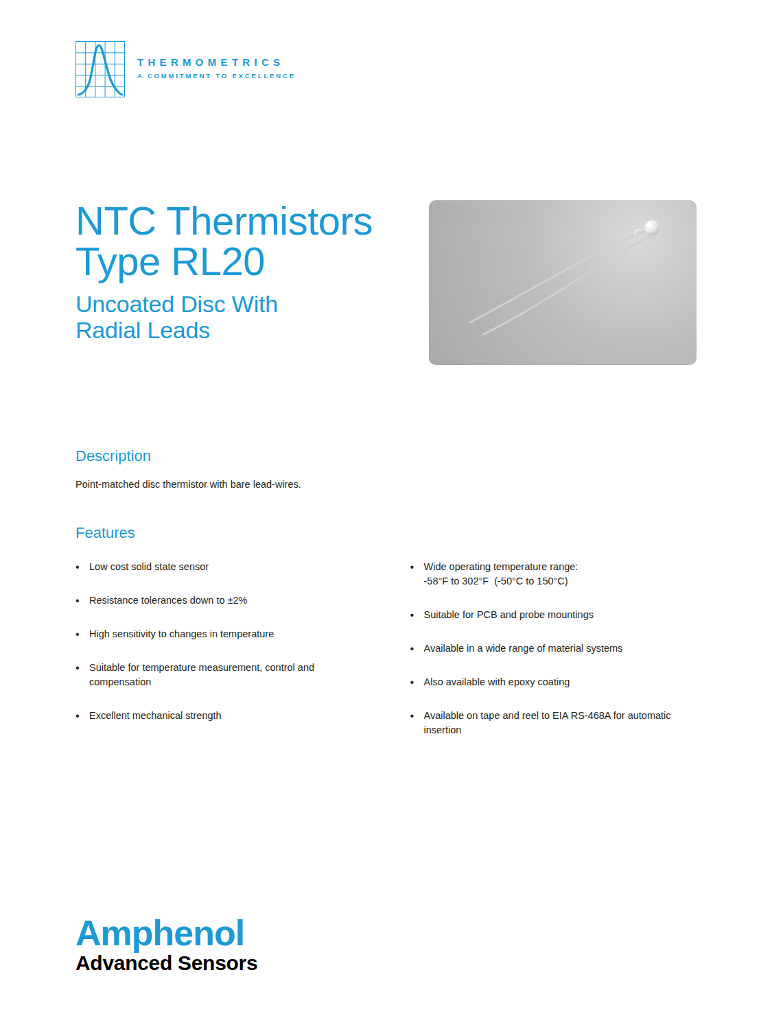THERMOMETRICS
A COMMITMENT TO EXCELLENCE
NTC Thermistors
Type RL20
Uncoated Disc With
Radial Leads
Description
Point-matched disc thermistor with bare lead-wires.
Features
Low cost solid state sensor
Resistance tolerances down to ±2%
High sensitivity to changes in temperature
Suitable for temperature measurement, control and compensation
Excellent mechanical strength
Wide operating temperature range:
-58°F to 302°F (-50°C to 150°C)
Suitable for PCB and probe mountings
Available in a wide range of material systems
Also available with epoxy coating
Available on tape and reel to EIA RS-468A for automatic insertion
Amphenol
Advanced Sensors